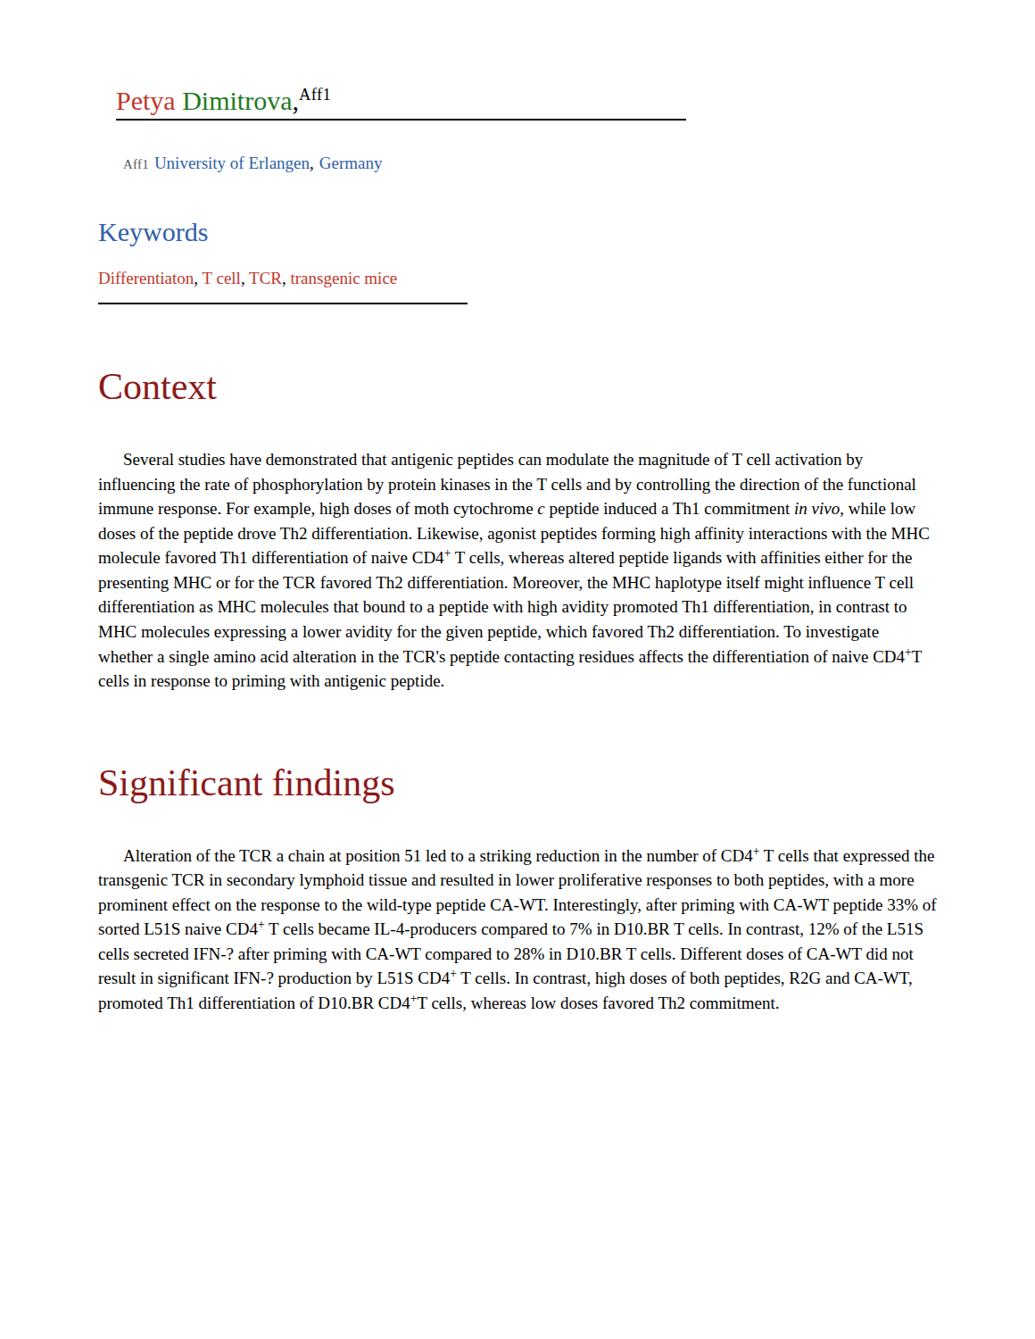Petya Dimitrova, Aff1
Aff1 University of Erlangen, Germany
Keywords
Differentiaton, T cell, TCR, transgenic mice
Context
Several studies have demonstrated that antigenic peptides can modulate the magnitude of T cell activation by influencing the rate of phosphorylation by protein kinases in the T cells and by controlling the direction of the functional immune response. For example, high doses of moth cytochrome c peptide induced a Th1 commitment in vivo, while low doses of the peptide drove Th2 differentiation. Likewise, agonist peptides forming high affinity interactions with the MHC molecule favored Th1 differentiation of naive CD4+ T cells, whereas altered peptide ligands with affinities either for the presenting MHC or for the TCR favored Th2 differentiation. Moreover, the MHC haplotype itself might influence T cell differentiation as MHC molecules that bound to a peptide with high avidity promoted Th1 differentiation, in contrast to MHC molecules expressing a lower avidity for the given peptide, which favored Th2 differentiation. To investigate whether a single amino acid alteration in the TCR's peptide contacting residues affects the differentiation of naive CD4+T cells in response to priming with antigenic peptide.
Significant findings
Alteration of the TCR a chain at position 51 led to a striking reduction in the number of CD4+ T cells that expressed the transgenic TCR in secondary lymphoid tissue and resulted in lower proliferative responses to both peptides, with a more prominent effect on the response to the wild-type peptide CA-WT. Interestingly, after priming with CA-WT peptide 33% of sorted L51S naive CD4+ T cells became IL-4-producers compared to 7% in D10.BR T cells. In contrast, 12% of the L51S cells secreted IFN-? after priming with CA-WT compared to 28% in D10.BR T cells. Different doses of CA-WT did not result in significant IFN-? production by L51S CD4+ T cells. In contrast, high doses of both peptides, R2G and CA-WT, promoted Th1 differentiation of D10.BR CD4+T cells, whereas low doses favored Th2 commitment.